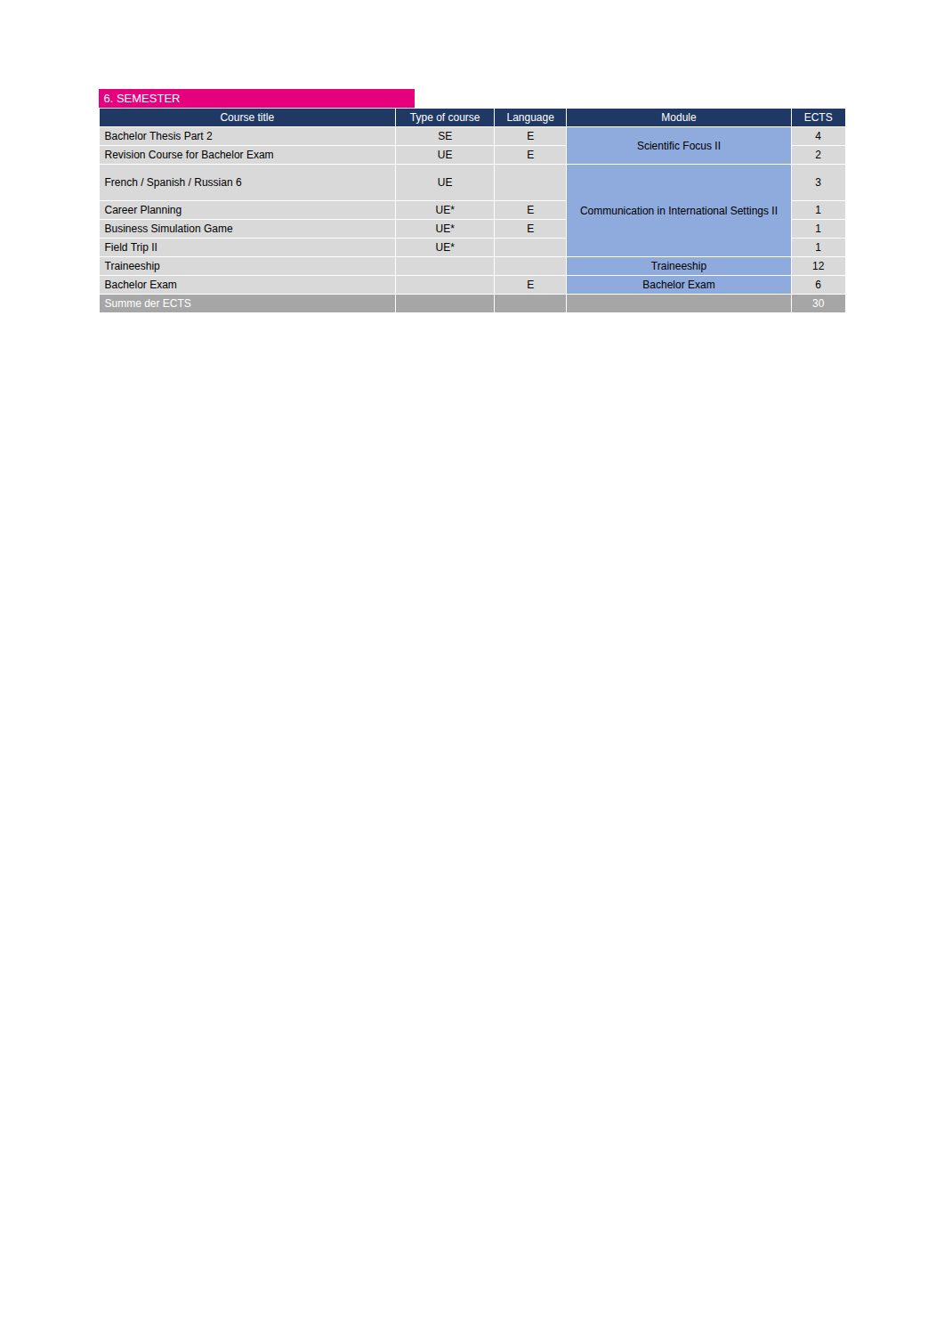6. SEMESTER
| Course title | Type of course | Language | Module | ECTS |
| --- | --- | --- | --- | --- |
| Bachelor Thesis Part 2 | SE | E | Scientific Focus II | 4 |
| Revision Course for Bachelor Exam | UE | E | 2 |
| French / Spanish / Russian 6 | UE | | Communication in International Settings II | 3 |
| Career Planning | UE* | E | 1 |
| Business Simulation Game | UE* | E | 1 |
| Field Trip II | UE* | | 1 |
| Traineeship | | | Traineeship | 12 |
| Bachelor Exam | | E | Bachelor Exam | 6 |
| Summe der ECTS | | | | 30 |